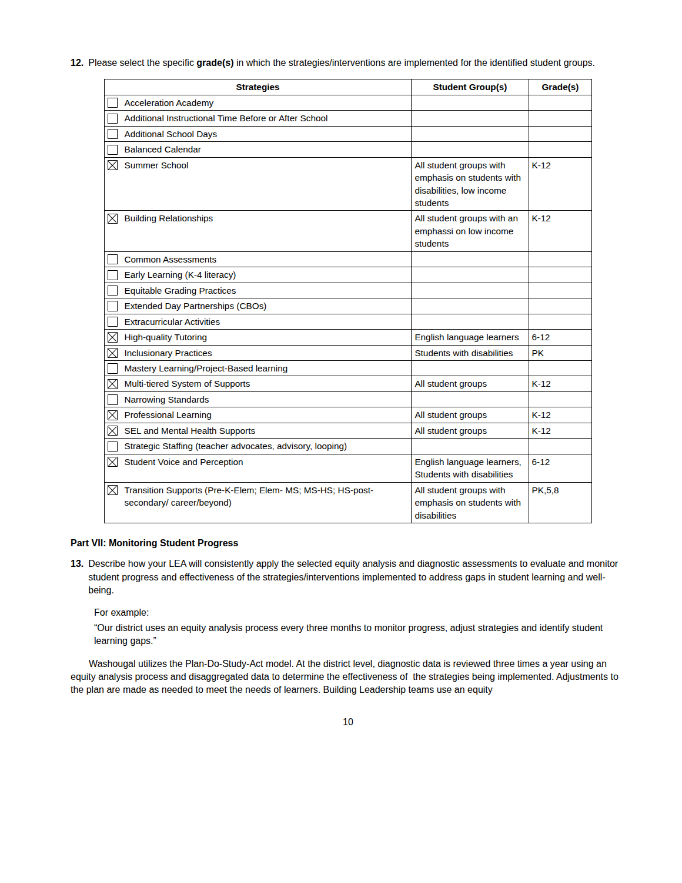12. Please select the specific grade(s) in which the strategies/interventions are implemented for the identified student groups.
| Strategies | Student Group(s) | Grade(s) |
| --- | --- | --- |
| Acceleration Academy | | |
| Additional Instructional Time Before or After School | | |
| Additional School Days | | |
| Balanced Calendar | | |
| Summer School | All student groups with emphasis on students with disabilities, low income students | K-12 |
| Building Relationships | All student groups with an emphassi on low income students | K-12 |
| Common Assessments | | |
| Early Learning (K-4 literacy) | | |
| Equitable Grading Practices | | |
| Extended Day Partnerships (CBOs) | | |
| Extracurricular Activities | | |
| High-quality Tutoring | English language learners | 6-12 |
| Inclusionary Practices | Students with disabilities | PK |
| Mastery Learning/Project-Based learning | | |
| Multi-tiered System of Supports | All student groups | K-12 |
| Narrowing Standards | | |
| Professional Learning | All student groups | K-12 |
| SEL and Mental Health Supports | All student groups | K-12 |
| Strategic Staffing (teacher advocates, advisory, looping) | | |
| Student Voice and Perception | English language learners, Students with disabilities | 6-12 |
| Transition Supports (Pre-K-Elem; Elem- MS; MS-HS; HS-post-secondary/ career/beyond) | All student groups with emphasis on students with disabilities | PK,5,8 |
Part VII: Monitoring Student Progress
13. Describe how your LEA will consistently apply the selected equity analysis and diagnostic assessments to evaluate and monitor student progress and effectiveness of the strategies/interventions implemented to address gaps in student learning and well-being.
For example:
“Our district uses an equity analysis process every three months to monitor progress, adjust strategies and identify student learning gaps.”
Washougal utilizes the Plan-Do-Study-Act model. At the district level, diagnostic data is reviewed three times a year using an equity analysis process and disaggregated data to determine the effectiveness of the strategies being implemented. Adjustments to the plan are made as needed to meet the needs of learners. Building Leadership teams use an equity
10